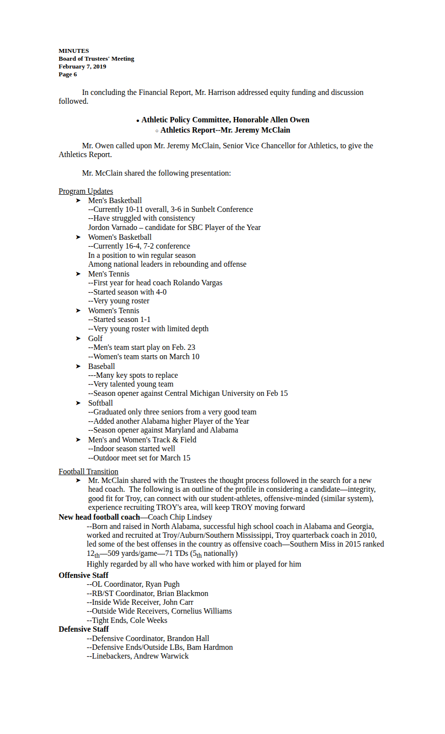MINUTES
Board of Trustees' Meeting
February 7, 2019
Page 6
In concluding the Financial Report, Mr. Harrison addressed equity funding and discussion followed.
● Athletic Policy Committee, Honorable Allen Owen
○ Athletics Report--Mr. Jeremy McClain
Mr. Owen called upon Mr. Jeremy McClain, Senior Vice Chancellor for Athletics, to give the Athletics Report.
Mr. McClain shared the following presentation:
Program Updates
Men's Basketball
--Currently 10-11 overall, 3-6 in Sunbelt Conference
--Have struggled with consistency
Jordon Varnado – candidate for SBC Player of the Year
Women's Basketball
--Currently 16-4, 7-2 conference
In a position to win regular season
Among national leaders in rebounding and offense
Men's Tennis
--First year for head coach Rolando Vargas
--Started season with 4-0
--Very young roster
Women's Tennis
--Started season 1-1
--Very young roster with limited depth
Golf
--Men's team start play on Feb. 23
--Women's team starts on March 10
Baseball
---Many key spots to replace
--Very talented young team
--Season opener against Central Michigan University on Feb 15
Softball
--Graduated only three seniors from a very good team
--Added another Alabama higher Player of the Year
--Season opener against Maryland and Alabama
Men's and Women's Track & Field
--Indoor season started well
--Outdoor meet set for March 15
Football Transition
Mr. McClain shared with the Trustees the thought process followed in the search for a new head coach. The following is an outline of the profile in considering a candidate—integrity, good fit for Troy, can connect with our student-athletes, offensive-minded (similar system), experience recruiting TROY's area, will keep TROY moving forward
New head football coach—Coach Chip Lindsey
--Born and raised in North Alabama, successful high school coach in Alabama and Georgia, worked and recruited at Troy/Auburn/Southern Mississippi, Troy quarterback coach in 2010, led some of the best offenses in the country as offensive coach—Southern Miss in 2015 ranked 12th—509 yards/game—71 TDs (5th nationally)
Highly regarded by all who have worked with him or played for him
Offensive Staff
--OL Coordinator, Ryan Pugh
--RB/ST Coordinator, Brian Blackmon
--Inside Wide Receiver, John Carr
--Outside Wide Receivers, Cornelius Williams
--Tight Ends, Cole Weeks
Defensive Staff
--Defensive Coordinator, Brandon Hall
--Defensive Ends/Outside LBs, Bam Hardmon
--Linebackers, Andrew Warwick